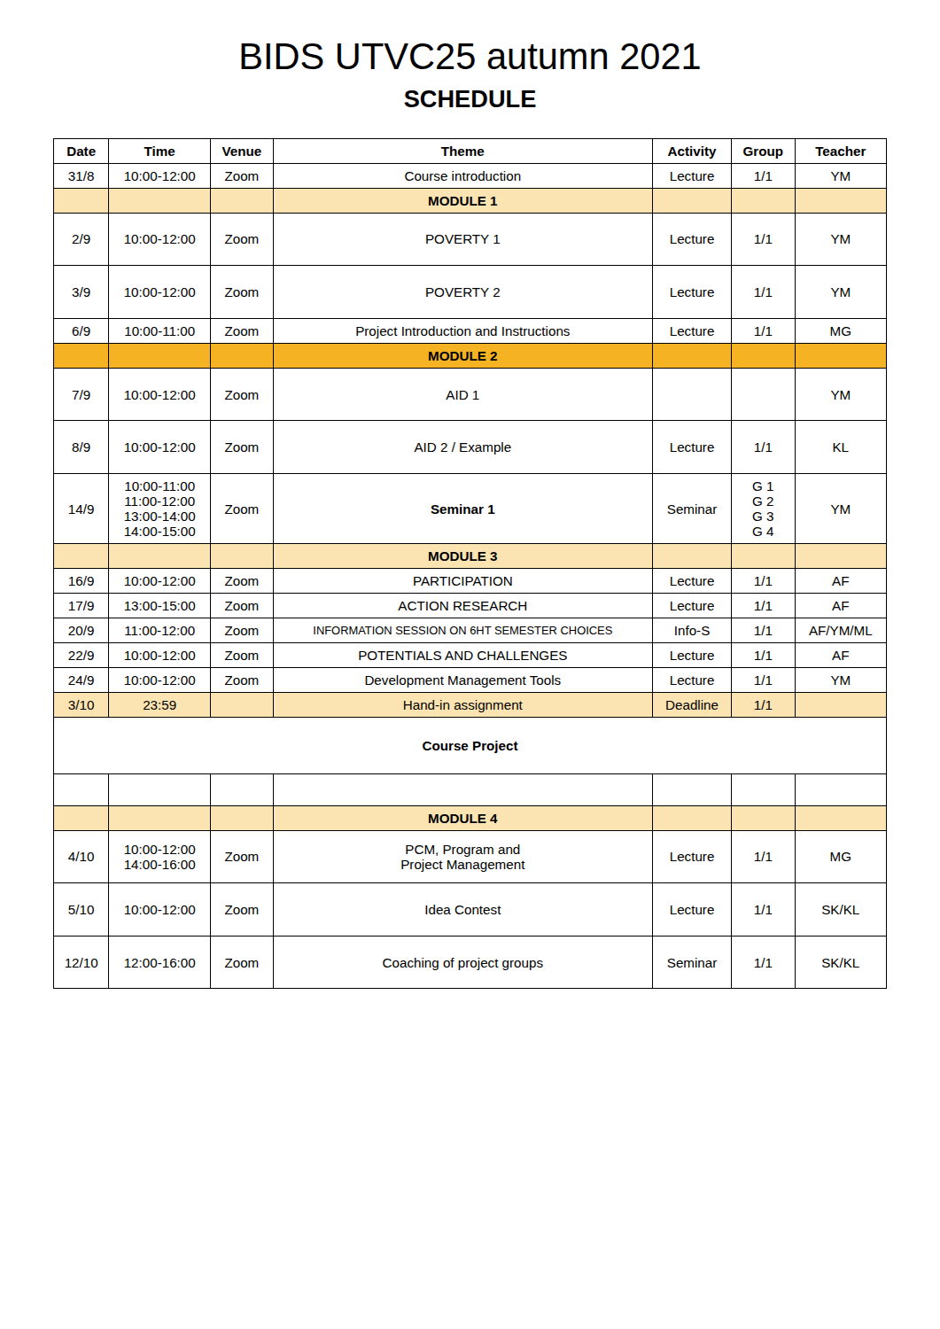BIDS UTVC25 autumn 2021
SCHEDULE
| Date | Time | Venue | Theme | Activity | Group | Teacher |
| --- | --- | --- | --- | --- | --- | --- |
| 31/8 | 10:00-12:00 | Zoom | Course introduction | Lecture | 1/1 | YM |
| | | | MODULE 1 | | | |
| 2/9 | 10:00-12:00 | Zoom | POVERTY 1 | Lecture | 1/1 | YM |
| 3/9 | 10:00-12:00 | Zoom | POVERTY 2 | Lecture | 1/1 | YM |
| 6/9 | 10:00-11:00 | Zoom | Project Introduction and Instructions | Lecture | 1/1 | MG |
| | | | MODULE 2 | | | |
| 7/9 | 10:00-12:00 | Zoom | AID 1 | | | YM |
| 8/9 | 10:00-12:00 | Zoom | AID 2 / Example | Lecture | 1/1 | KL |
| 14/9 | 10:00-11:00 11:00-12:00 13:00-14:00 14:00-15:00 | Zoom | Seminar 1 | Seminar | G 1 G 2 G 3 G 4 | YM |
| | | | MODULE 3 | | | |
| 16/9 | 10:00-12:00 | Zoom | PARTICIPATION | Lecture | 1/1 | AF |
| 17/9 | 13:00-15:00 | Zoom | ACTION RESEARCH | Lecture | 1/1 | AF |
| 20/9 | 11:00-12:00 | Zoom | Information session on 6ht semester choices | Info-S | 1/1 | AF/YM/ML |
| 22/9 | 10:00-12:00 | Zoom | POTENTIALS AND CHALLENGES | Lecture | 1/1 | AF |
| 24/9 | 10:00-12:00 | Zoom | Development Management Tools | Lecture | 1/1 | YM |
| 3/10 | 23:59 | | Hand-in assignment | Deadline | 1/1 | |
| Course Project |
| | | | MODULE 4 | | | |
| 4/10 | 10:00-12:00 14:00-16:00 | Zoom | PCM, Program and Project Management | Lecture | 1/1 | MG |
| 5/10 | 10:00-12:00 | Zoom | Idea Contest | Lecture | 1/1 | SK/KL |
| 12/10 | 12:00-16:00 | Zoom | Coaching of project groups | Seminar | 1/1 | SK/KL |